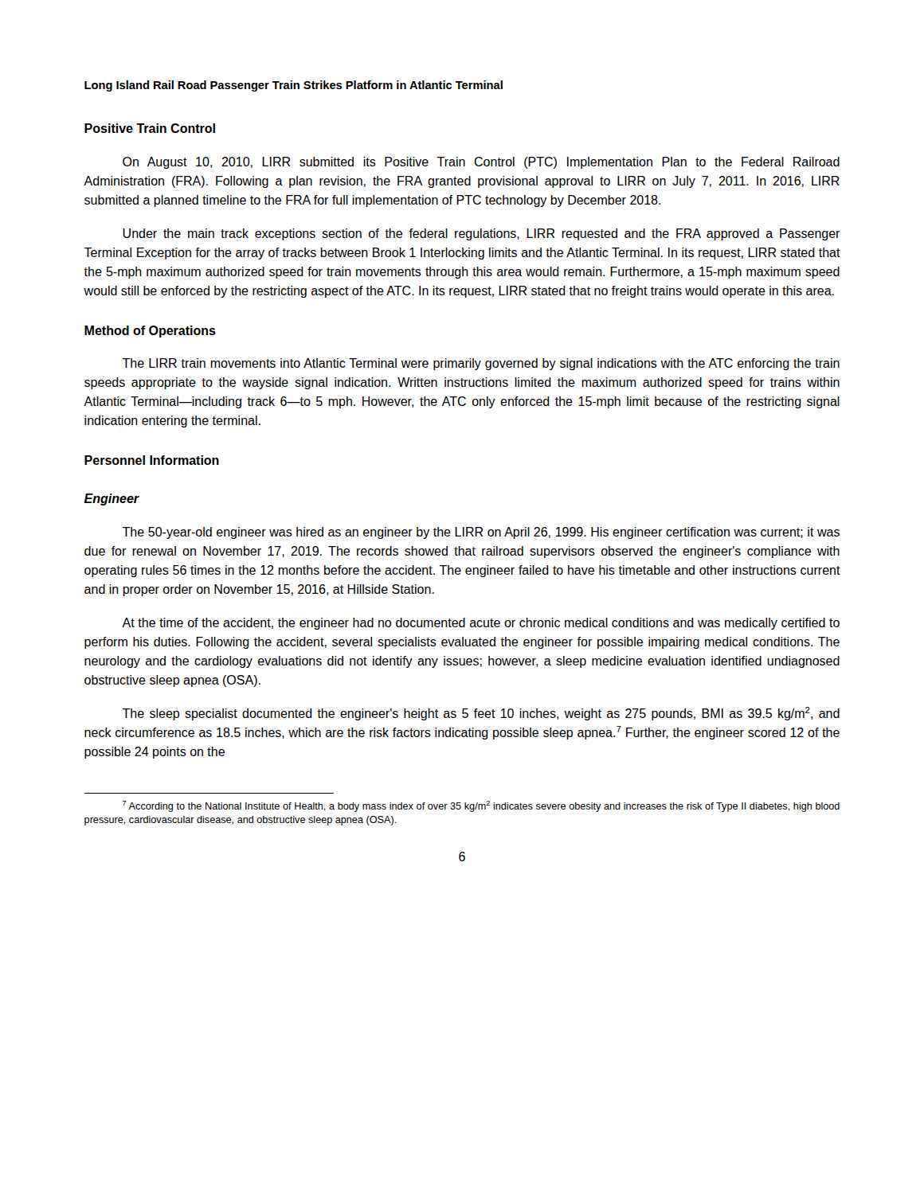Long Island Rail Road Passenger Train Strikes Platform in Atlantic Terminal
Positive Train Control
On August 10, 2010, LIRR submitted its Positive Train Control (PTC) Implementation Plan to the Federal Railroad Administration (FRA). Following a plan revision, the FRA granted provisional approval to LIRR on July 7, 2011. In 2016, LIRR submitted a planned timeline to the FRA for full implementation of PTC technology by December 2018.
Under the main track exceptions section of the federal regulations, LIRR requested and the FRA approved a Passenger Terminal Exception for the array of tracks between Brook 1 Interlocking limits and the Atlantic Terminal. In its request, LIRR stated that the 5-mph maximum authorized speed for train movements through this area would remain. Furthermore, a 15-mph maximum speed would still be enforced by the restricting aspect of the ATC. In its request, LIRR stated that no freight trains would operate in this area.
Method of Operations
The LIRR train movements into Atlantic Terminal were primarily governed by signal indications with the ATC enforcing the train speeds appropriate to the wayside signal indication. Written instructions limited the maximum authorized speed for trains within Atlantic Terminal—including track 6—to 5 mph. However, the ATC only enforced the 15-mph limit because of the restricting signal indication entering the terminal.
Personnel Information
Engineer
The 50-year-old engineer was hired as an engineer by the LIRR on April 26, 1999. His engineer certification was current; it was due for renewal on November 17, 2019. The records showed that railroad supervisors observed the engineer's compliance with operating rules 56 times in the 12 months before the accident. The engineer failed to have his timetable and other instructions current and in proper order on November 15, 2016, at Hillside Station.
At the time of the accident, the engineer had no documented acute or chronic medical conditions and was medically certified to perform his duties. Following the accident, several specialists evaluated the engineer for possible impairing medical conditions. The neurology and the cardiology evaluations did not identify any issues; however, a sleep medicine evaluation identified undiagnosed obstructive sleep apnea (OSA).
The sleep specialist documented the engineer's height as 5 feet 10 inches, weight as 275 pounds, BMI as 39.5 kg/m2, and neck circumference as 18.5 inches, which are the risk factors indicating possible sleep apnea.7 Further, the engineer scored 12 of the possible 24 points on the
7 According to the National Institute of Health, a body mass index of over 35 kg/m2 indicates severe obesity and increases the risk of Type II diabetes, high blood pressure, cardiovascular disease, and obstructive sleep apnea (OSA).
6